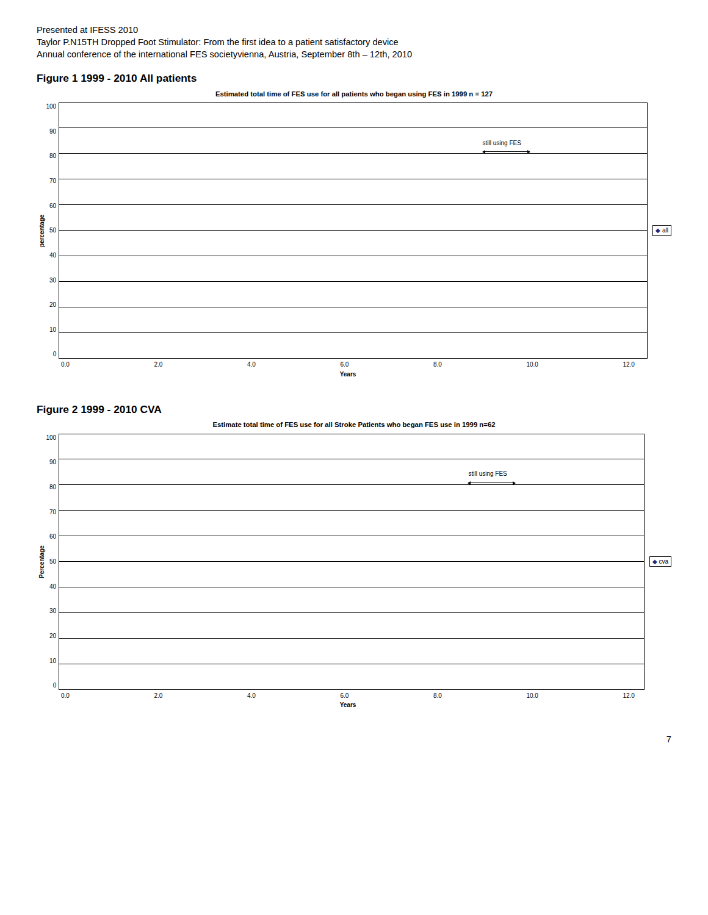Presented at IFESS 2010
Taylor P.N15TH Dropped Foot Stimulator: From the first idea to a patient satisfactory device
Annual conference of the international FES societyvienna, Austria, September 8th – 12th, 2010
Figure 1 1999 - 2010 All patients
Estimated total time of FES use for all patients who began using FES in 1999 n = 127
percentage
100
90
80
70
60
50
40
30
20
10
0
still using FES
◆ all
0.0
2.0
4.0
6.0
8.0
10.0
12.0
Years
Figure 2 1999 - 2010 CVA
Estimate total time of FES use for all Stroke Patients who began FES use in 1999 n=62
Percentage
100
90
80
70
60
50
40
30
20
10
0
still using FES
◆ cva
0.0
2.0
4.0
6.0
8.0
10.0
12.0
Years
7